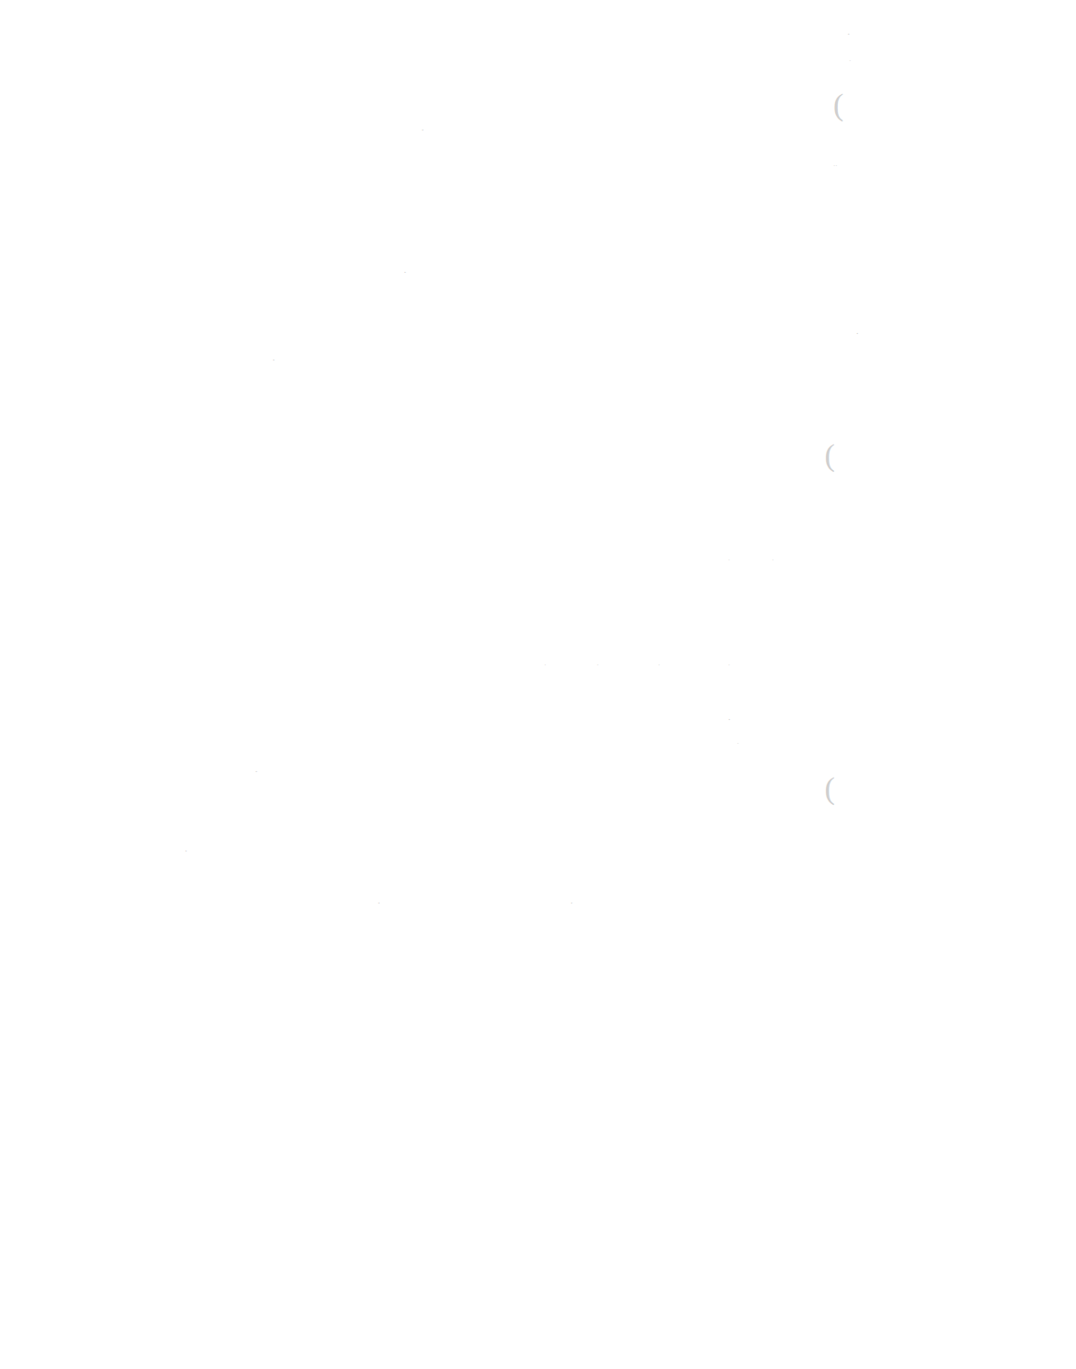. . ( .. . . . . ( . . . . . . . . . ( . . .